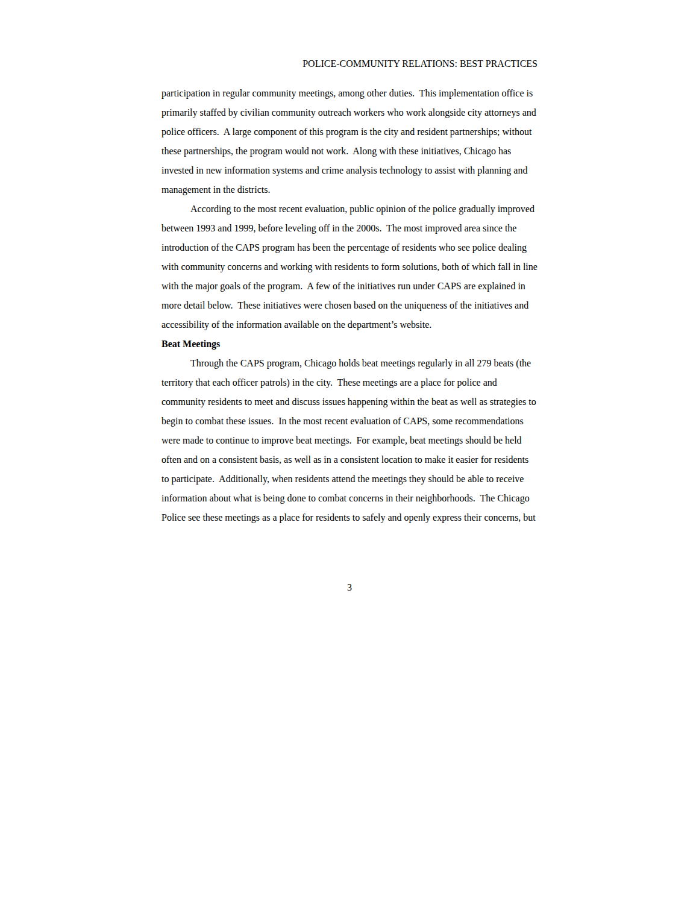Police-Community Relations: Best Practices
participation in regular community meetings, among other duties. This implementation office is primarily staffed by civilian community outreach workers who work alongside city attorneys and police officers. A large component of this program is the city and resident partnerships; without these partnerships, the program would not work. Along with these initiatives, Chicago has invested in new information systems and crime analysis technology to assist with planning and management in the districts.
According to the most recent evaluation, public opinion of the police gradually improved between 1993 and 1999, before leveling off in the 2000s. The most improved area since the introduction of the CAPS program has been the percentage of residents who see police dealing with community concerns and working with residents to form solutions, both of which fall in line with the major goals of the program. A few of the initiatives run under CAPS are explained in more detail below. These initiatives were chosen based on the uniqueness of the initiatives and accessibility of the information available on the department’s website.
Beat Meetings
Through the CAPS program, Chicago holds beat meetings regularly in all 279 beats (the territory that each officer patrols) in the city. These meetings are a place for police and community residents to meet and discuss issues happening within the beat as well as strategies to begin to combat these issues. In the most recent evaluation of CAPS, some recommendations were made to continue to improve beat meetings. For example, beat meetings should be held often and on a consistent basis, as well as in a consistent location to make it easier for residents to participate. Additionally, when residents attend the meetings they should be able to receive information about what is being done to combat concerns in their neighborhoods. The Chicago Police see these meetings as a place for residents to safely and openly express their concerns, but
3